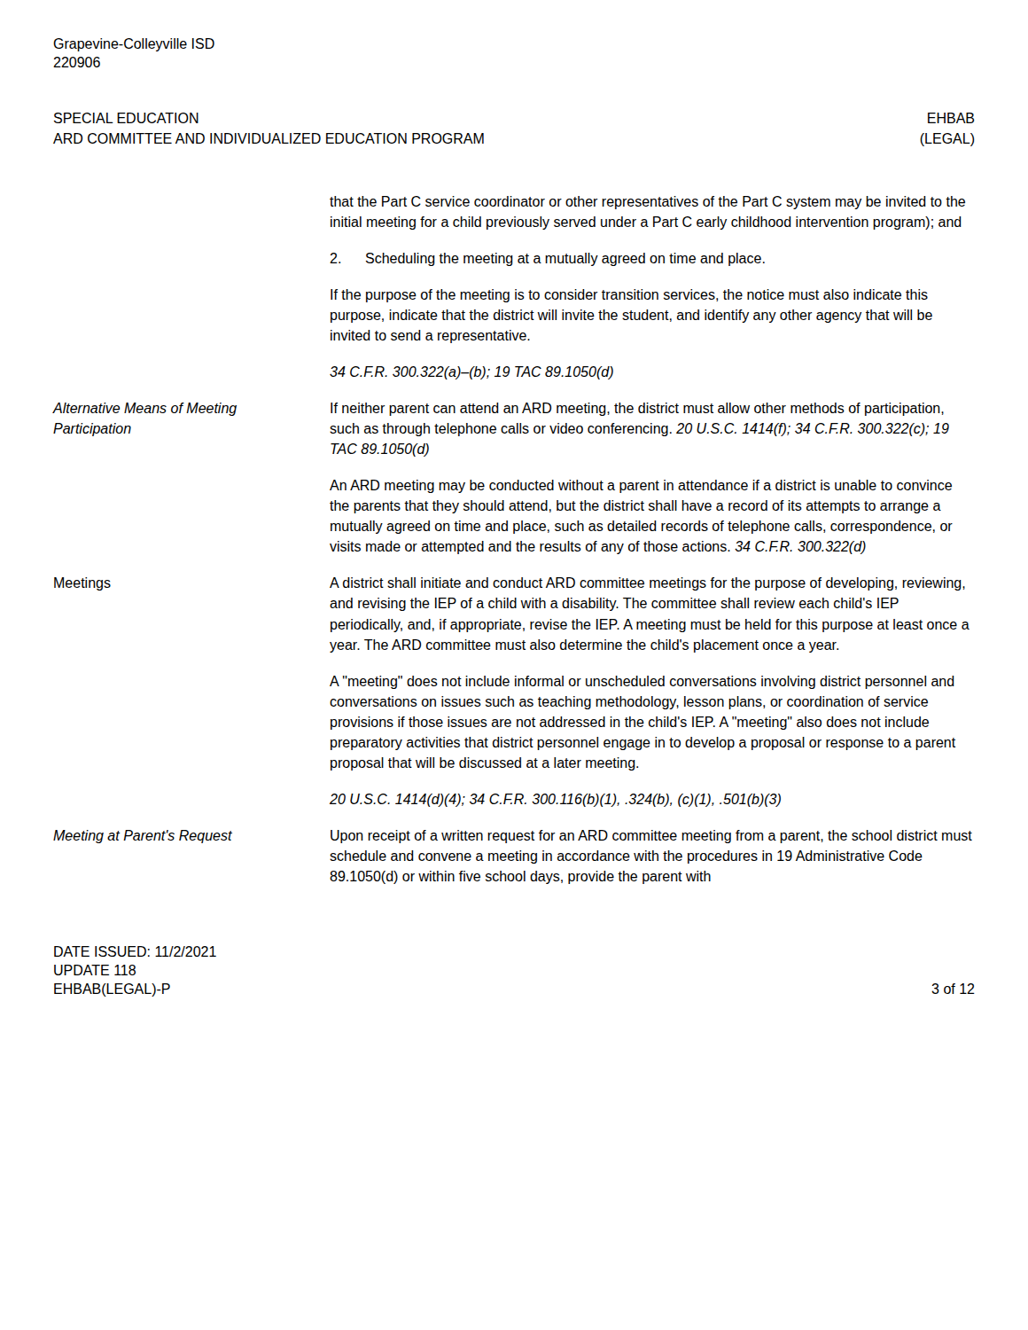Grapevine-Colleyville ISD
220906
SPECIAL EDUCATION
ARD COMMITTEE AND INDIVIDUALIZED EDUCATION PROGRAM
EHBAB
(LEGAL)
that the Part C service coordinator or other representatives of the Part C system may be invited to the initial meeting for a child previously served under a Part C early childhood intervention program); and
2. Scheduling the meeting at a mutually agreed on time and place.
If the purpose of the meeting is to consider transition services, the notice must also indicate this purpose, indicate that the district will invite the student, and identify any other agency that will be invited to send a representative.
34 C.F.R. 300.322(a)–(b); 19 TAC 89.1050(d)
Alternative Means of Meeting Participation
If neither parent can attend an ARD meeting, the district must allow other methods of participation, such as through telephone calls or video conferencing. 20 U.S.C. 1414(f); 34 C.F.R. 300.322(c); 19 TAC 89.1050(d)
An ARD meeting may be conducted without a parent in attendance if a district is unable to convince the parents that they should attend, but the district shall have a record of its attempts to arrange a mutually agreed on time and place, such as detailed records of telephone calls, correspondence, or visits made or attempted and the results of any of those actions. 34 C.F.R. 300.322(d)
Meetings
A district shall initiate and conduct ARD committee meetings for the purpose of developing, reviewing, and revising the IEP of a child with a disability. The committee shall review each child's IEP periodically, and, if appropriate, revise the IEP. A meeting must be held for this purpose at least once a year. The ARD committee must also determine the child's placement once a year.
A "meeting" does not include informal or unscheduled conversations involving district personnel and conversations on issues such as teaching methodology, lesson plans, or coordination of service provisions if those issues are not addressed in the child's IEP. A "meeting" also does not include preparatory activities that district personnel engage in to develop a proposal or response to a parent proposal that will be discussed at a later meeting.
20 U.S.C. 1414(d)(4); 34 C.F.R. 300.116(b)(1), .324(b), (c)(1), .501(b)(3)
Meeting at Parent's Request
Upon receipt of a written request for an ARD committee meeting from a parent, the school district must schedule and convene a meeting in accordance with the procedures in 19 Administrative Code 89.1050(d) or within five school days, provide the parent with
DATE ISSUED: 11/2/2021
UPDATE 118
EHBAB(LEGAL)-P
3 of 12